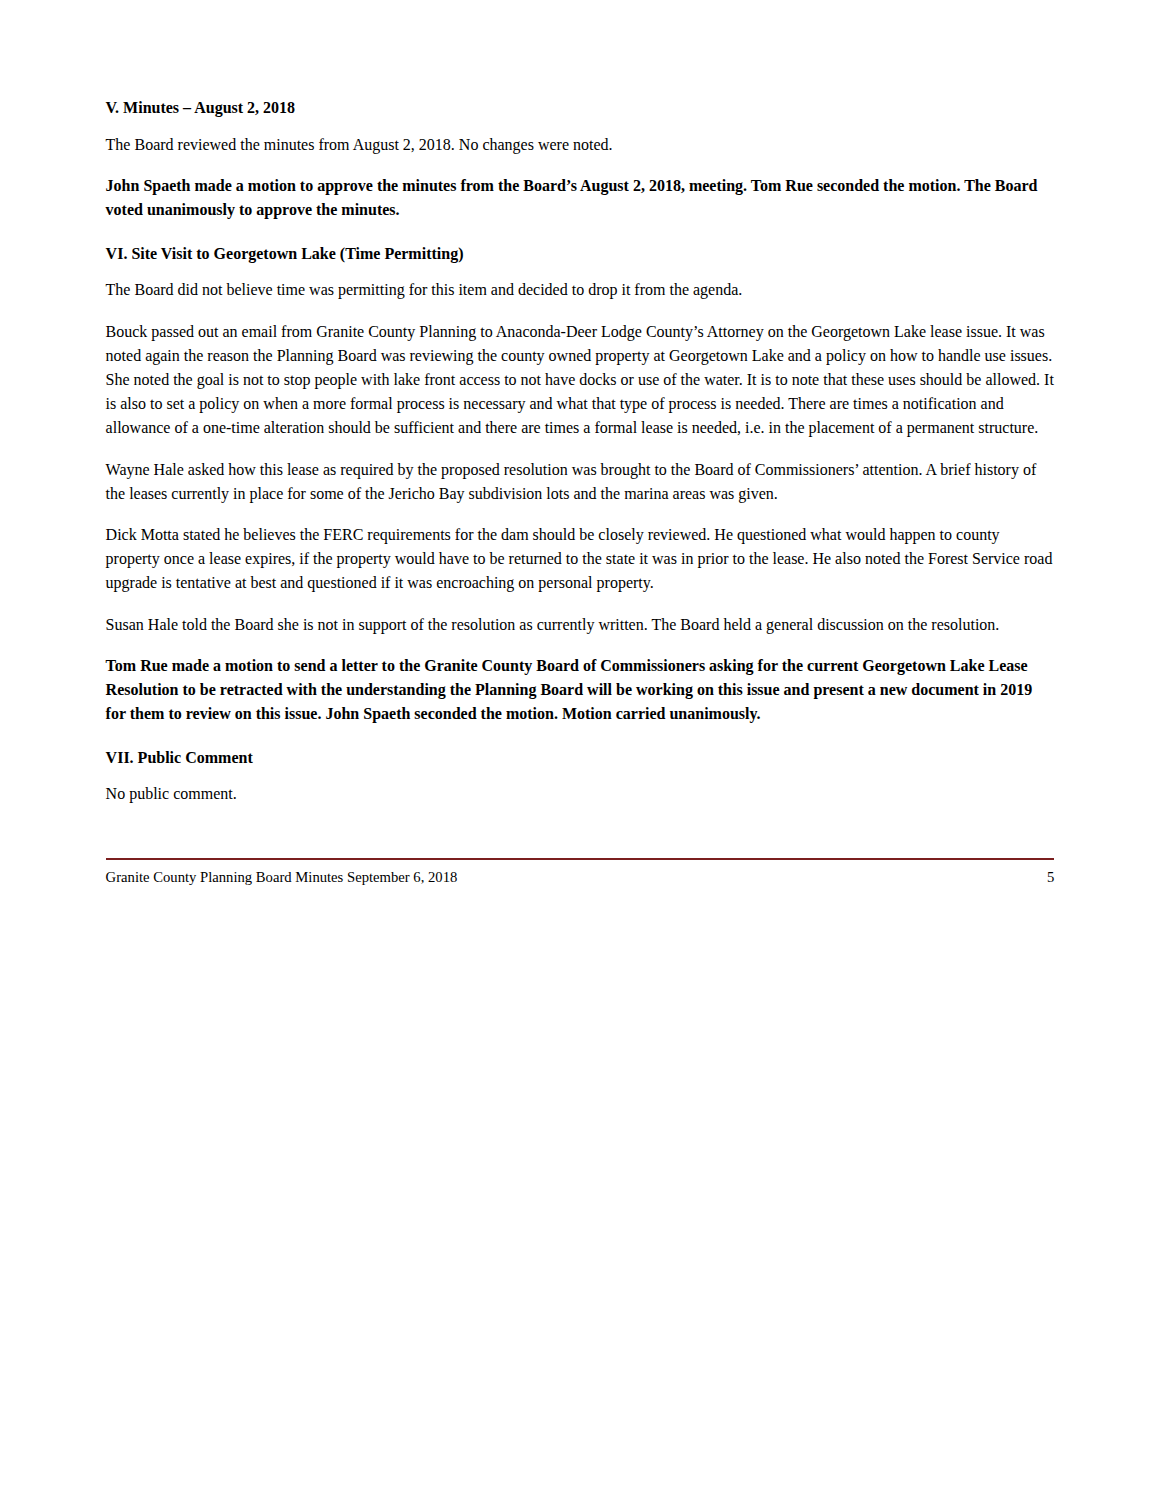V. Minutes – August 2, 2018
The Board reviewed the minutes from August 2, 2018. No changes were noted.
John Spaeth made a motion to approve the minutes from the Board’s August 2, 2018, meeting. Tom Rue seconded the motion. The Board voted unanimously to approve the minutes.
VI. Site Visit to Georgetown Lake (Time Permitting)
The Board did not believe time was permitting for this item and decided to drop it from the agenda.
Bouck passed out an email from Granite County Planning to Anaconda-Deer Lodge County’s Attorney on the Georgetown Lake lease issue. It was noted again the reason the Planning Board was reviewing the county owned property at Georgetown Lake and a policy on how to handle use issues. She noted the goal is not to stop people with lake front access to not have docks or use of the water. It is to note that these uses should be allowed. It is also to set a policy on when a more formal process is necessary and what that type of process is needed. There are times a notification and allowance of a one-time alteration should be sufficient and there are times a formal lease is needed, i.e. in the placement of a permanent structure.
Wayne Hale asked how this lease as required by the proposed resolution was brought to the Board of Commissioners’ attention. A brief history of the leases currently in place for some of the Jericho Bay subdivision lots and the marina areas was given.
Dick Motta stated he believes the FERC requirements for the dam should be closely reviewed. He questioned what would happen to county property once a lease expires, if the property would have to be returned to the state it was in prior to the lease. He also noted the Forest Service road upgrade is tentative at best and questioned if it was encroaching on personal property.
Susan Hale told the Board she is not in support of the resolution as currently written. The Board held a general discussion on the resolution.
Tom Rue made a motion to send a letter to the Granite County Board of Commissioners asking for the current Georgetown Lake Lease Resolution to be retracted with the understanding the Planning Board will be working on this issue and present a new document in 2019 for them to review on this issue. John Spaeth seconded the motion. Motion carried unanimously.
VII. Public Comment
No public comment.
Granite County Planning Board Minutes September 6, 2018 5